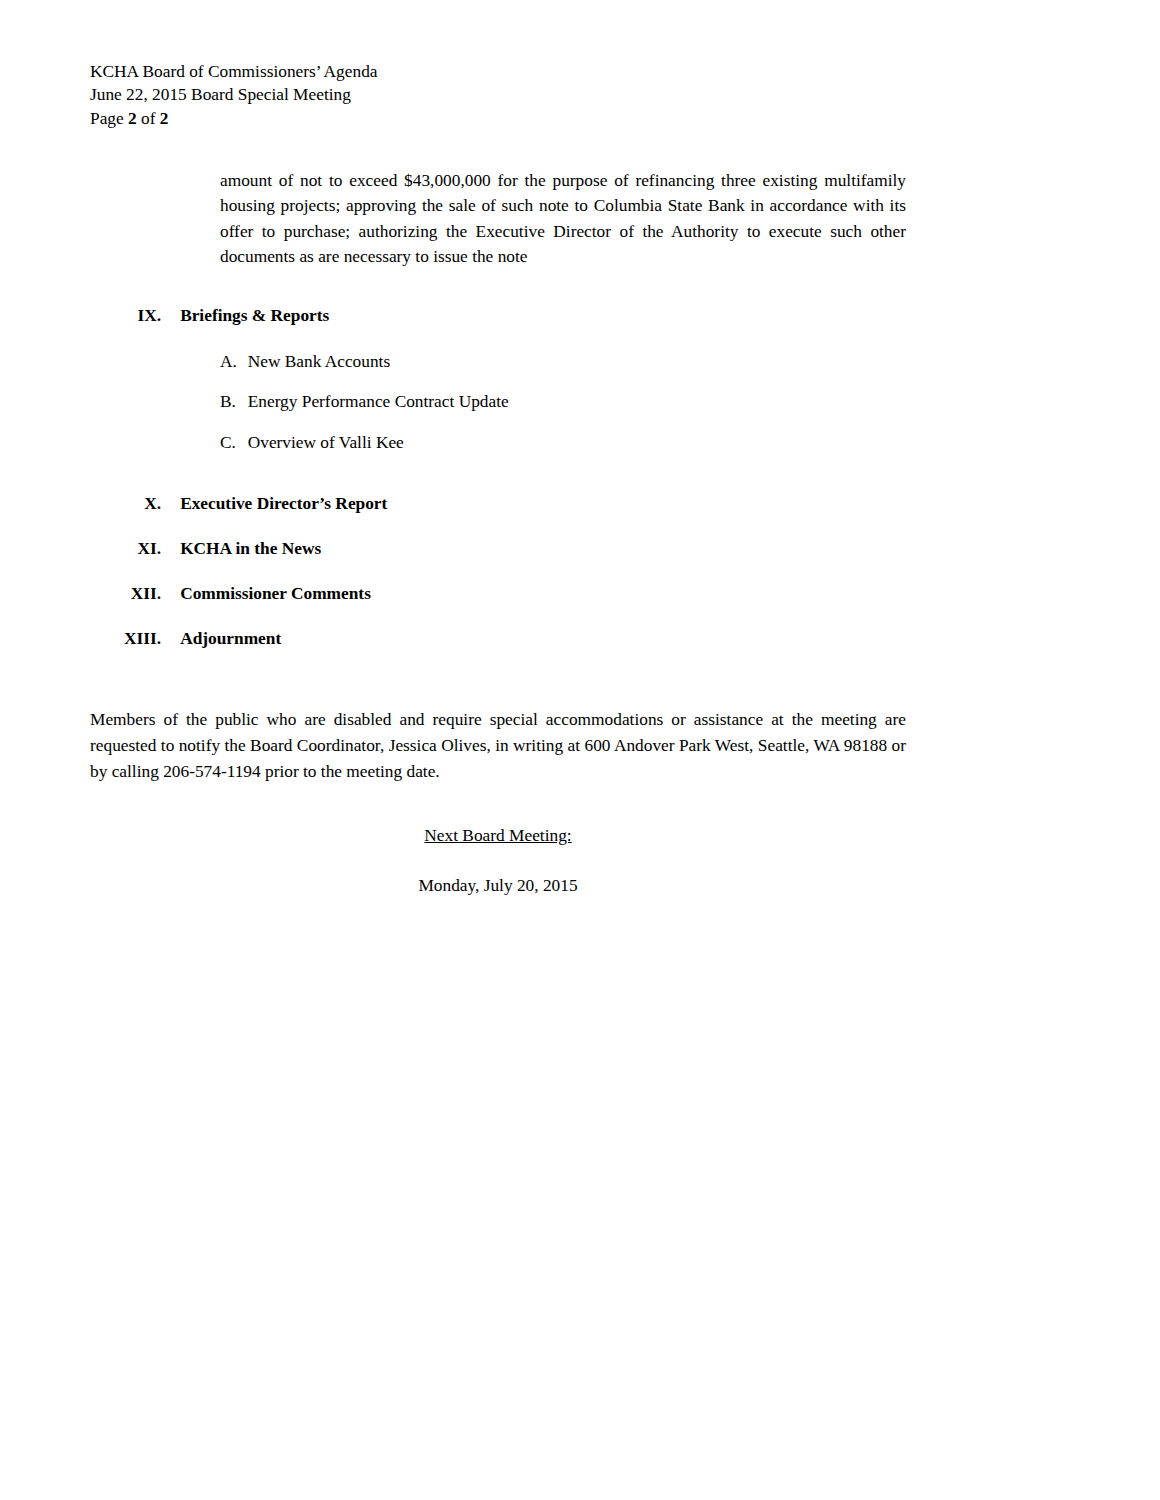KCHA Board of Commissioners’ Agenda
June 22, 2015 Board Special Meeting
Page 2 of 2
amount of not to exceed $43,000,000 for the purpose of refinancing three existing multifamily housing projects; approving the sale of such note to Columbia State Bank in accordance with its offer to purchase; authorizing the Executive Director of the Authority to execute such other documents as are necessary to issue the note
IX. Briefings & Reports
A. New Bank Accounts
B. Energy Performance Contract Update
C. Overview of Valli Kee
X. Executive Director’s Report
XI. KCHA in the News
XII. Commissioner Comments
XIII. Adjournment
Members of the public who are disabled and require special accommodations or assistance at the meeting are requested to notify the Board Coordinator, Jessica Olives, in writing at 600 Andover Park West, Seattle, WA 98188 or by calling 206-574-1194 prior to the meeting date.
Next Board Meeting:
Monday, July 20, 2015